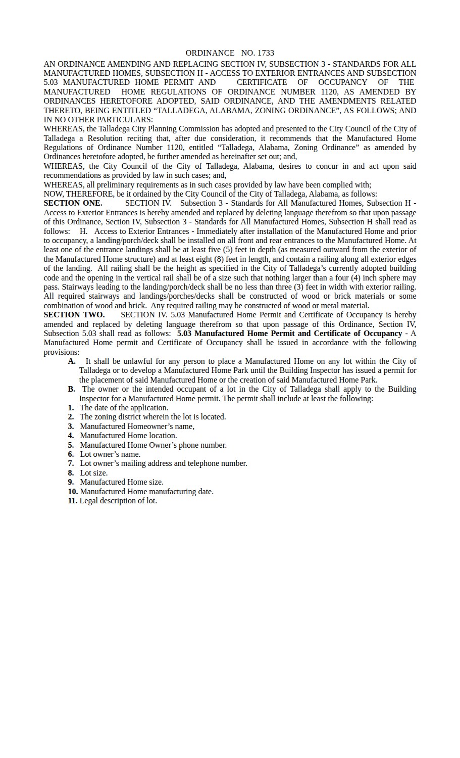ORDINANCE NO. 1733
AN ORDINANCE AMENDING AND REPLACING SECTION IV, SUBSECTION 3 - STANDARDS FOR ALL MANUFACTURED HOMES, SUBSECTION H - ACCESS TO EXTERIOR ENTRANCES AND SUBSECTION 5.03 MANUFACTURED HOME PERMIT AND CERTIFICATE OF OCCUPANCY OF THE MANUFACTURED HOME REGULATIONS OF ORDINANCE NUMBER 1120, AS AMENDED BY ORDINANCES HERETOFORE ADOPTED, SAID ORDINANCE, AND THE AMENDMENTS RELATED THERETO, BEING ENTITLED “TALLADEGA, ALABAMA, ZONING ORDINANCE”, AS FOLLOWS; AND IN NO OTHER PARTICULARS:
WHEREAS, the Talladega City Planning Commission has adopted and presented to the City Council of the City of Talladega a Resolution reciting that, after due consideration, it recommends that the Manufactured Home Regulations of Ordinance Number 1120, entitled “Talladega, Alabama, Zoning Ordinance” as amended by Ordinances heretofore adopted, be further amended as hereinafter set out; and,
WHEREAS, the City Council of the City of Talladega, Alabama, desires to concur in and act upon said recommendations as provided by law in such cases; and,
WHEREAS, all preliminary requirements as in such cases provided by law have been complied with;
NOW, THEREFORE, be it ordained by the City Council of the City of Talladega, Alabama, as follows:
SECTION ONE. SECTION IV. Subsection 3 - Standards for All Manufactured Homes, Subsection H - Access to Exterior Entrances is hereby amended and replaced by deleting language therefrom so that upon passage of this Ordinance, Section IV, Subsection 3 - Standards for All Manufactured Homes, Subsection H shall read as follows: H. Access to Exterior Entrances - Immediately after installation of the Manufactured Home and prior to occupancy, a landing/porch/deck shall be installed on all front and rear entrances to the Manufactured Home. At least one of the entrance landings shall be at least five (5) feet in depth (as measured outward from the exterior of the Manufactured Home structure) and at least eight (8) feet in length, and contain a railing along all exterior edges of the landing. All railing shall be the height as specified in the City of Talladega’s currently adopted building code and the opening in the vertical rail shall be of a size such that nothing larger than a four (4) inch sphere may pass. Stairways leading to the landing/porch/deck shall be no less than three (3) feet in width with exterior railing. All required stairways and landings/porches/decks shall be constructed of wood or brick materials or some combination of wood and brick. Any required railing may be constructed of wood or metal material.
SECTION TWO. SECTION IV. 5.03 Manufactured Home Permit and Certificate of Occupancy is hereby amended and replaced by deleting language therefrom so that upon passage of this Ordinance, Section IV, Subsection 5.03 shall read as follows: 5.03 Manufactured Home Permit and Certificate of Occupancy - A Manufactured Home permit and Certificate of Occupancy shall be issued in accordance with the following provisions:
A. It shall be unlawful for any person to place a Manufactured Home on any lot within the City of Talladega or to develop a Manufactured Home Park until the Building Inspector has issued a permit for the placement of said Manufactured Home or the creation of said Manufactured Home Park.
B. The owner or the intended occupant of a lot in the City of Talladega shall apply to the Building Inspector for a Manufactured Home permit. The permit shall include at least the following:
1. The date of the application.
2. The zoning district wherein the lot is located.
3. Manufactured Homeowner’s name,
4. Manufactured Home location.
5. Manufactured Home Owner’s phone number.
6. Lot owner’s name.
7. Lot owner’s mailing address and telephone number.
8. Lot size.
9. Manufactured Home size.
10. Manufactured Home manufacturing date.
11. Legal description of lot.